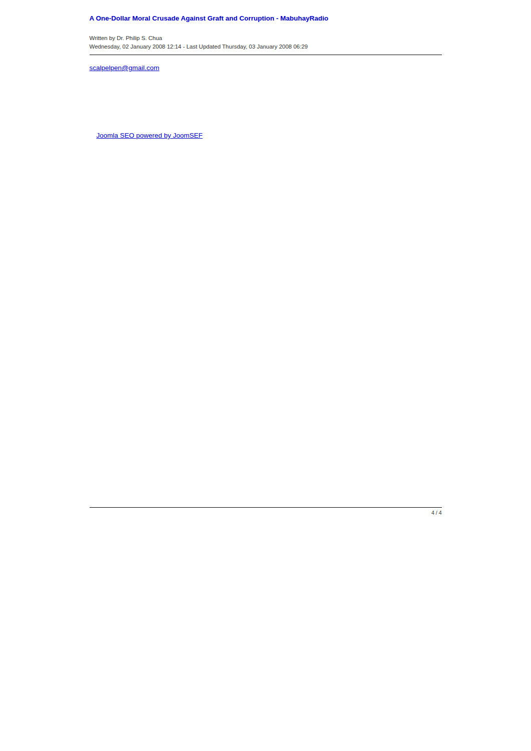A One-Dollar Moral Crusade Against Graft and Corruption - MabuhayRadio
Written by Dr. Philip S. Chua
Wednesday, 02 January 2008 12:14 - Last Updated Thursday, 03 January 2008 06:29
scalpelpen@gmail.com
Joomla SEO powered by JoomSEF
4 / 4